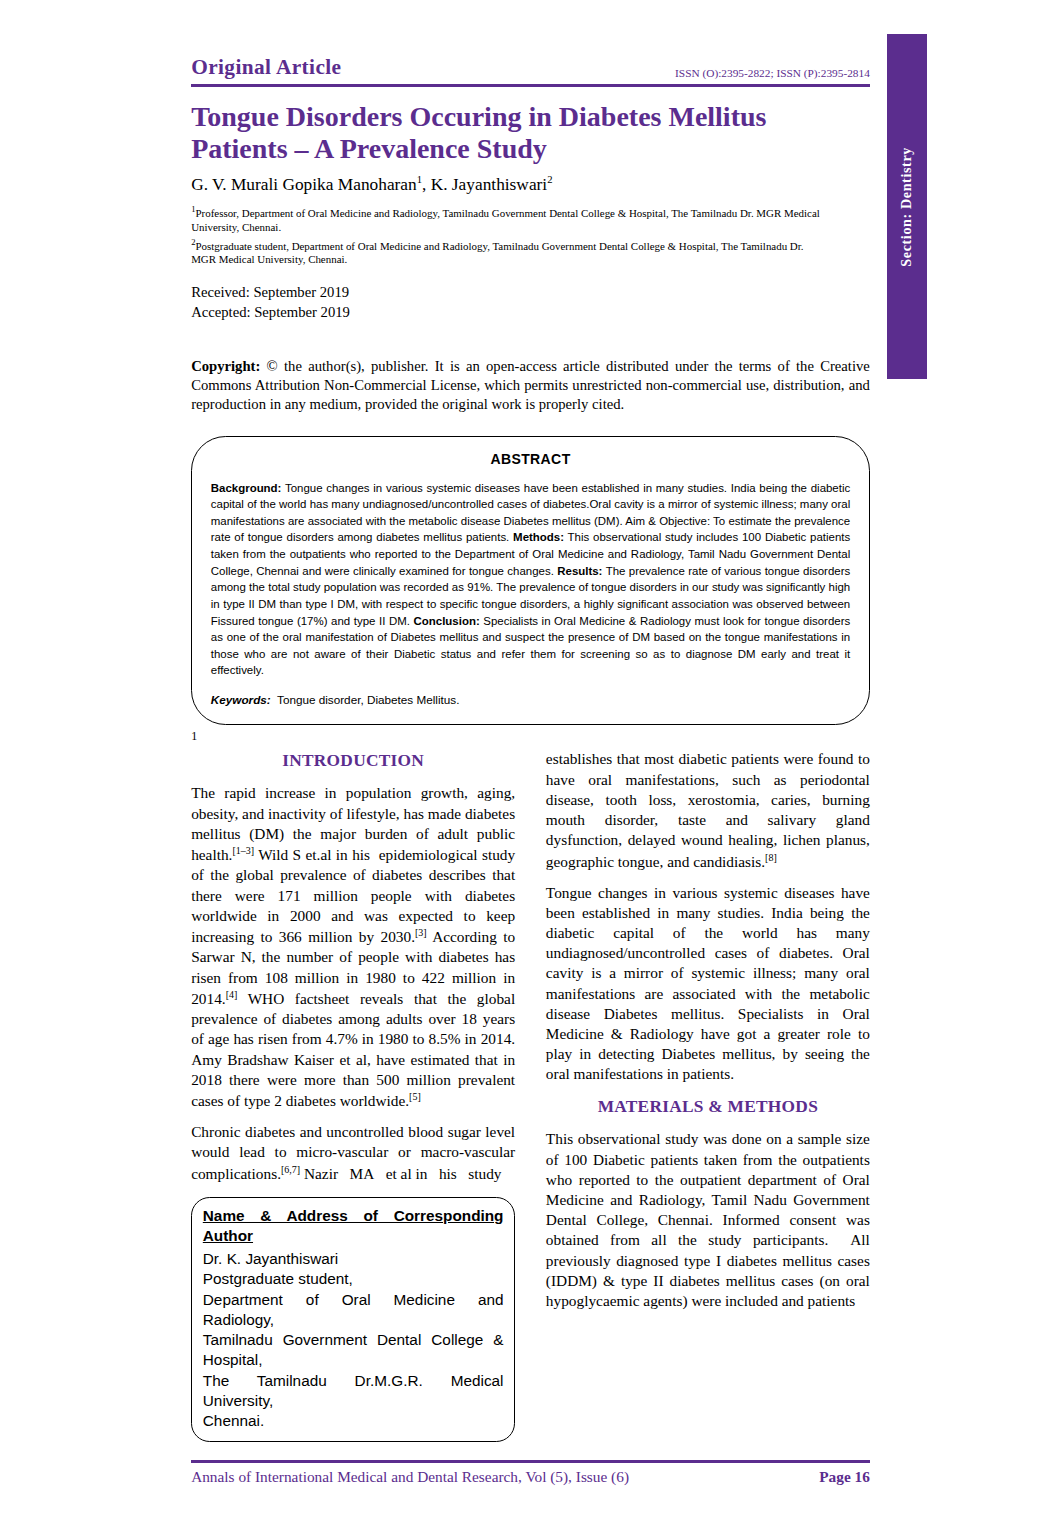Section: Dentistry
Original Article
ISSN (O):2395-2822; ISSN (P):2395-2814
Tongue Disorders Occuring in Diabetes Mellitus Patients – A Prevalence Study
G. V. Murali Gopika Manoharan1, K. Jayanthiswari2
1Professor, Department of Oral Medicine and Radiology, Tamilnadu Government Dental College & Hospital, The Tamilnadu Dr. MGR Medical University, Chennai.
2Postgraduate student, Department of Oral Medicine and Radiology, Tamilnadu Government Dental College & Hospital, The Tamilnadu Dr. MGR Medical University, Chennai.
Received: September 2019
Accepted: September 2019
Copyright: © the author(s), publisher. It is an open-access article distributed under the terms of the Creative Commons Attribution Non-Commercial License, which permits unrestricted non-commercial use, distribution, and reproduction in any medium, provided the original work is properly cited.
ABSTRACT
Background: Tongue changes in various systemic diseases have been established in many studies. India being the diabetic capital of the world has many undiagnosed/uncontrolled cases of diabetes.Oral cavity is a mirror of systemic illness; many oral manifestations are associated with the metabolic disease Diabetes mellitus (DM). Aim & Objective: To estimate the prevalence rate of tongue disorders among diabetes mellitus patients. Methods: This observational study includes 100 Diabetic patients taken from the outpatients who reported to the Department of Oral Medicine and Radiology, Tamil Nadu Government Dental College, Chennai and were clinically examined for tongue changes. Results: The prevalence rate of various tongue disorders among the total study population was recorded as 91%. The prevalence of tongue disorders in our study was significantly high in type II DM than type I DM, with respect to specific tongue disorders, a highly significant association was observed between Fissured tongue (17%) and type II DM. Conclusion: Specialists in Oral Medicine & Radiology must look for tongue disorders as one of the oral manifestation of Diabetes mellitus and suspect the presence of DM based on the tongue manifestations in those who are not aware of their Diabetic status and refer them for screening so as to diagnose DM early and treat it effectively.
Keywords: Tongue disorder, Diabetes Mellitus.
1
INTRODUCTION
The rapid increase in population growth, aging, obesity, and inactivity of lifestyle, has made diabetes mellitus (DM) the major burden of adult public health.[1–3] Wild S et.al in his epidemiological study of the global prevalence of diabetes describes that there were 171 million people with diabetes worldwide in 2000 and was expected to keep increasing to 366 million by 2030.[3] According to Sarwar N, the number of people with diabetes has risen from 108 million in 1980 to 422 million in 2014.[4] WHO factsheet reveals that the global prevalence of diabetes among adults over 18 years of age has risen from 4.7% in 1980 to 8.5% in 2014. Amy Bradshaw Kaiser et al, have estimated that in 2018 there were more than 500 million prevalent cases of type 2 diabetes worldwide.[5]
Chronic diabetes and uncontrolled blood sugar level would lead to micro-vascular or macro-vascular complications.[6,7] Nazir MA et al in his study
Name & Address of Corresponding Author
Dr. K. Jayanthiswari
Postgraduate student,
Department of Oral Medicine and Radiology,
Tamilnadu Government Dental College & Hospital,
The Tamilnadu Dr.M.G.R. Medical University,
Chennai.
establishes that most diabetic patients were found to have oral manifestations, such as periodontal disease, tooth loss, xerostomia, caries, burning mouth disorder, taste and salivary gland dysfunction, delayed wound healing, lichen planus, geographic tongue, and candidiasis.[8]
Tongue changes in various systemic diseases have been established in many studies. India being the diabetic capital of the world has many undiagnosed/uncontrolled cases of diabetes. Oral cavity is a mirror of systemic illness; many oral manifestations are associated with the metabolic disease Diabetes mellitus. Specialists in Oral Medicine & Radiology have got a greater role to play in detecting Diabetes mellitus, by seeing the oral manifestations in patients.
MATERIALS & METHODS
This observational study was done on a sample size of 100 Diabetic patients taken from the outpatients who reported to the outpatient department of Oral Medicine and Radiology, Tamil Nadu Government Dental College, Chennai. Informed consent was obtained from all the study participants. All previously diagnosed type I diabetes mellitus cases (IDDM) & type II diabetes mellitus cases (on oral hypoglycaemic agents) were included and patients
Annals of International Medical and Dental Research, Vol (5), Issue (6)
Page 16